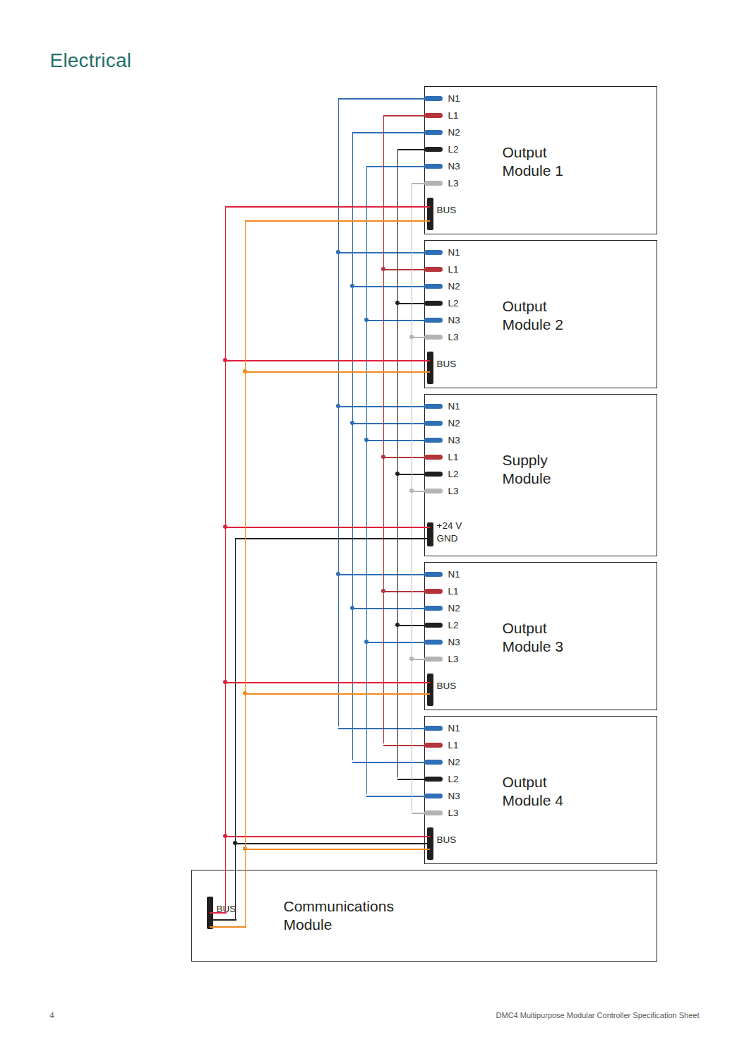Electrical
Output
Module 1
Output
Module 2
Supply
Module
Output
Module 3
Output
Module 4
Communications
Module
N1
L1
N2
L2
N3
L3
BUS
N1
L1
N2
L2
N3
L3
BUS
N1
N2
N3
L1
L2
L3
+24 V
GND
N1
L1
N2
L2
N3
L3
BUS
N1
L1
N2
L2
N3
L3
BUS
BUS
4 DMC4 Multipurpose Modular Controller Specification Sheet